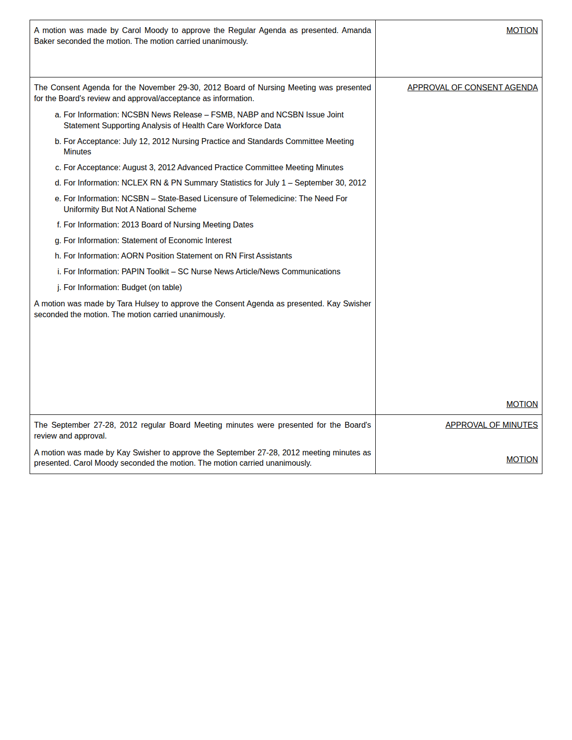| A motion was made by Carol Moody to approve the Regular Agenda as presented. Amanda Baker seconded the motion. The motion carried unanimously. | MOTION |
| The Consent Agenda for the November 29-30, 2012 Board of Nursing Meeting was presented for the Board's review and approval/acceptance as information. For Information: NCSBN News Release – FSMB, NABP and NCSBN Issue Joint Statement Supporting Analysis of Health Care Workforce Data For Acceptance: July 12, 2012 Nursing Practice and Standards Committee Meeting Minutes For Acceptance: August 3, 2012 Advanced Practice Committee Meeting Minutes For Information: NCLEX RN & PN Summary Statistics for July 1 – September 30, 2012 For Information: NCSBN – State-Based Licensure of Telemedicine: The Need For Uniformity But Not A National Scheme For Information: 2013 Board of Nursing Meeting Dates For Information: Statement of Economic Interest For Information: AORN Position Statement on RN First Assistants For Information: PAPIN Toolkit – SC Nurse News Article/News Communications For Information: Budget (on table) A motion was made by Tara Hulsey to approve the Consent Agenda as presented. Kay Swisher seconded the motion. The motion carried unanimously. | APPROVAL OF CONSENT AGENDA MOTION |
| The September 27-28, 2012 regular Board Meeting minutes were presented for the Board's review and approval. A motion was made by Kay Swisher to approve the September 27-28, 2012 meeting minutes as presented. Carol Moody seconded the motion. The motion carried unanimously. | APPROVAL OF MINUTES MOTION |